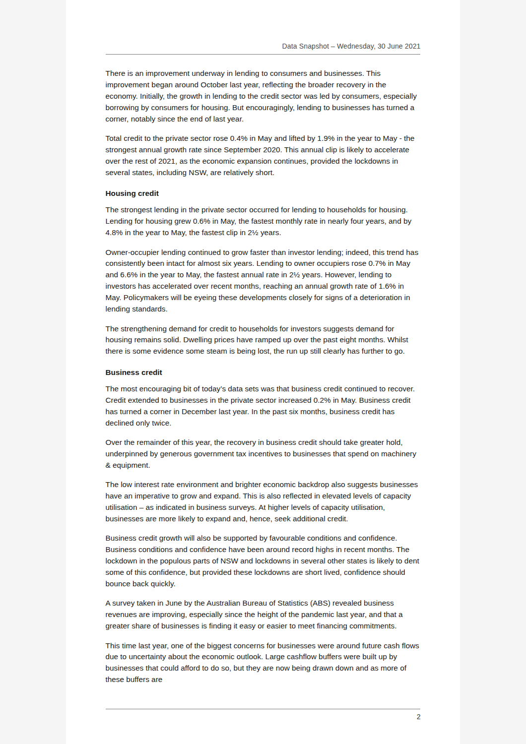Data Snapshot – Wednesday, 30 June 2021
There is an improvement underway in lending to consumers and businesses. This improvement began around October last year, reflecting the broader recovery in the economy. Initially, the growth in lending to the credit sector was led by consumers, especially borrowing by consumers for housing. But encouragingly, lending to businesses has turned a corner, notably since the end of last year.
Total credit to the private sector rose 0.4% in May and lifted by 1.9% in the year to May - the strongest annual growth rate since September 2020. This annual clip is likely to accelerate over the rest of 2021, as the economic expansion continues, provided the lockdowns in several states, including NSW, are relatively short.
Housing credit
The strongest lending in the private sector occurred for lending to households for housing. Lending for housing grew 0.6% in May, the fastest monthly rate in nearly four years, and by 4.8% in the year to May, the fastest clip in 2½ years.
Owner-occupier lending continued to grow faster than investor lending; indeed, this trend has consistently been intact for almost six years. Lending to owner occupiers rose 0.7% in May and 6.6% in the year to May, the fastest annual rate in 2½ years. However, lending to investors has accelerated over recent months, reaching an annual growth rate of 1.6% in May. Policymakers will be eyeing these developments closely for signs of a deterioration in lending standards.
The strengthening demand for credit to households for investors suggests demand for housing remains solid. Dwelling prices have ramped up over the past eight months. Whilst there is some evidence some steam is being lost, the run up still clearly has further to go.
Business credit
The most encouraging bit of today’s data sets was that business credit continued to recover. Credit extended to businesses in the private sector increased 0.2% in May. Business credit has turned a corner in December last year. In the past six months, business credit has declined only twice.
Over the remainder of this year, the recovery in business credit should take greater hold, underpinned by generous government tax incentives to businesses that spend on machinery & equipment.
The low interest rate environment and brighter economic backdrop also suggests businesses have an imperative to grow and expand. This is also reflected in elevated levels of capacity utilisation – as indicated in business surveys. At higher levels of capacity utilisation, businesses are more likely to expand and, hence, seek additional credit.
Business credit growth will also be supported by favourable conditions and confidence. Business conditions and confidence have been around record highs in recent months. The lockdown in the populous parts of NSW and lockdowns in several other states is likely to dent some of this confidence, but provided these lockdowns are short lived, confidence should bounce back quickly.
A survey taken in June by the Australian Bureau of Statistics (ABS) revealed business revenues are improving, especially since the height of the pandemic last year, and that a greater share of businesses is finding it easy or easier to meet financing commitments.
This time last year, one of the biggest concerns for businesses were around future cash flows due to uncertainty about the economic outlook. Large cashflow buffers were built up by businesses that could afford to do so, but they are now being drawn down and as more of these buffers are
2